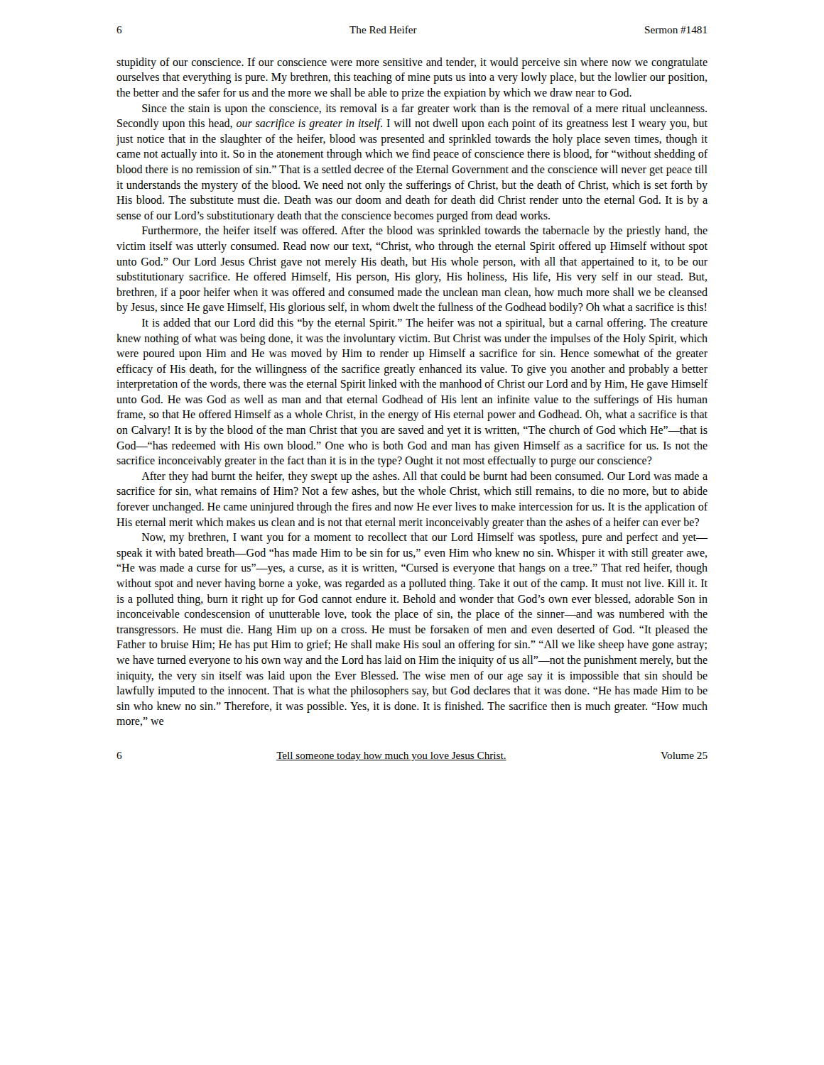6 The Red Heifer Sermon #1481
stupidity of our conscience. If our conscience were more sensitive and tender, it would perceive sin where now we congratulate ourselves that everything is pure. My brethren, this teaching of mine puts us into a very lowly place, but the lowlier our position, the better and the safer for us and the more we shall be able to prize the expiation by which we draw near to God.
Since the stain is upon the conscience, its removal is a far greater work than is the removal of a mere ritual uncleanness. Secondly upon this head, our sacrifice is greater in itself. I will not dwell upon each point of its greatness lest I weary you, but just notice that in the slaughter of the heifer, blood was presented and sprinkled towards the holy place seven times, though it came not actually into it. So in the atonement through which we find peace of conscience there is blood, for “without shedding of blood there is no remission of sin.” That is a settled decree of the Eternal Government and the conscience will never get peace till it understands the mystery of the blood. We need not only the sufferings of Christ, but the death of Christ, which is set forth by His blood. The substitute must die. Death was our doom and death for death did Christ render unto the eternal God. It is by a sense of our Lord’s substitutionary death that the conscience becomes purged from dead works.
Furthermore, the heifer itself was offered. After the blood was sprinkled towards the tabernacle by the priestly hand, the victim itself was utterly consumed. Read now our text, “Christ, who through the eternal Spirit offered up Himself without spot unto God.” Our Lord Jesus Christ gave not merely His death, but His whole person, with all that appertained to it, to be our substitutionary sacrifice. He offered Himself, His person, His glory, His holiness, His life, His very self in our stead. But, brethren, if a poor heifer when it was offered and consumed made the unclean man clean, how much more shall we be cleansed by Jesus, since He gave Himself, His glorious self, in whom dwelt the fullness of the Godhead bodily? Oh what a sacrifice is this!
It is added that our Lord did this “by the eternal Spirit.” The heifer was not a spiritual, but a carnal offering. The creature knew nothing of what was being done, it was the involuntary victim. But Christ was under the impulses of the Holy Spirit, which were poured upon Him and He was moved by Him to render up Himself a sacrifice for sin. Hence somewhat of the greater efficacy of His death, for the willingness of the sacrifice greatly enhanced its value. To give you another and probably a better interpretation of the words, there was the eternal Spirit linked with the manhood of Christ our Lord and by Him, He gave Himself unto God. He was God as well as man and that eternal Godhead of His lent an infinite value to the sufferings of His human frame, so that He offered Himself as a whole Christ, in the energy of His eternal power and Godhead. Oh, what a sacrifice is that on Calvary! It is by the blood of the man Christ that you are saved and yet it is written, “The church of God which He”—that is God—“has redeemed with His own blood.” One who is both God and man has given Himself as a sacrifice for us. Is not the sacrifice inconceivably greater in the fact than it is in the type? Ought it not most effectually to purge our conscience?
After they had burnt the heifer, they swept up the ashes. All that could be burnt had been consumed. Our Lord was made a sacrifice for sin, what remains of Him? Not a few ashes, but the whole Christ, which still remains, to die no more, but to abide forever unchanged. He came uninjured through the fires and now He ever lives to make intercession for us. It is the application of His eternal merit which makes us clean and is not that eternal merit inconceivably greater than the ashes of a heifer can ever be?
Now, my brethren, I want you for a moment to recollect that our Lord Himself was spotless, pure and perfect and yet—speak it with bated breath—God “has made Him to be sin for us,” even Him who knew no sin. Whisper it with still greater awe, “He was made a curse for us”—yes, a curse, as it is written, “Cursed is everyone that hangs on a tree.” That red heifer, though without spot and never having borne a yoke, was regarded as a polluted thing. Take it out of the camp. It must not live. Kill it. It is a polluted thing, burn it right up for God cannot endure it. Behold and wonder that God’s own ever blessed, adorable Son in inconceivable condescension of unutterable love, took the place of sin, the place of the sinner—and was numbered with the transgressors. He must die. Hang Him up on a cross. He must be forsaken of men and even deserted of God. “It pleased the Father to bruise Him; He has put Him to grief; He shall make His soul an offering for sin.” “All we like sheep have gone astray; we have turned everyone to his own way and the Lord has laid on Him the iniquity of us all”—not the punishment merely, but the iniquity, the very sin itself was laid upon the Ever Blessed. The wise men of our age say it is impossible that sin should be lawfully imputed to the innocent. That is what the philosophers say, but God declares that it was done. “He has made Him to be sin who knew no sin.” Therefore, it was possible. Yes, it is done. It is finished. The sacrifice then is much greater. “How much more,” we
6 Tell someone today how much you love Jesus Christ. Volume 25